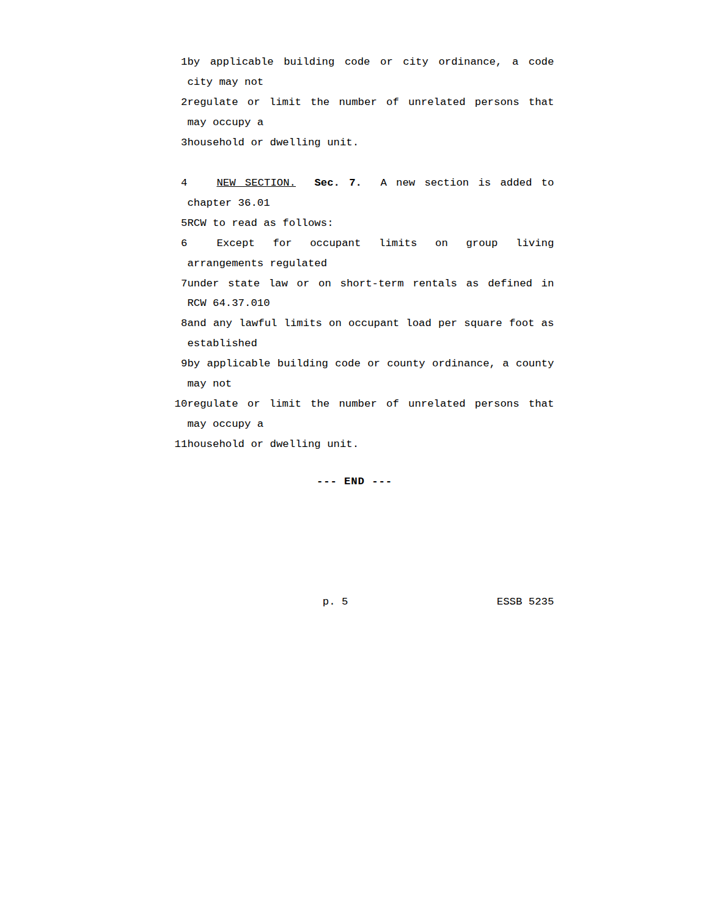| 1 | by applicable building code or city ordinance, a code city may not |
| 2 | regulate or limit the number of unrelated persons that may occupy a |
| 3 | household or dwelling unit. |
| 4 | NEW SECTION. Sec. 7. A new section is added to chapter 36.01 |
| 5 | RCW to read as follows: |
| 6 | Except for occupant limits on group living arrangements regulated |
| 7 | under state law or on short-term rentals as defined in RCW 64.37.010 |
| 8 | and any lawful limits on occupant load per square foot as established |
| 9 | by applicable building code or county ordinance, a county may not |
| 10 | regulate or limit the number of unrelated persons that may occupy a |
| 11 | household or dwelling unit. |
--- END ---
p. 5 ESSB 5235